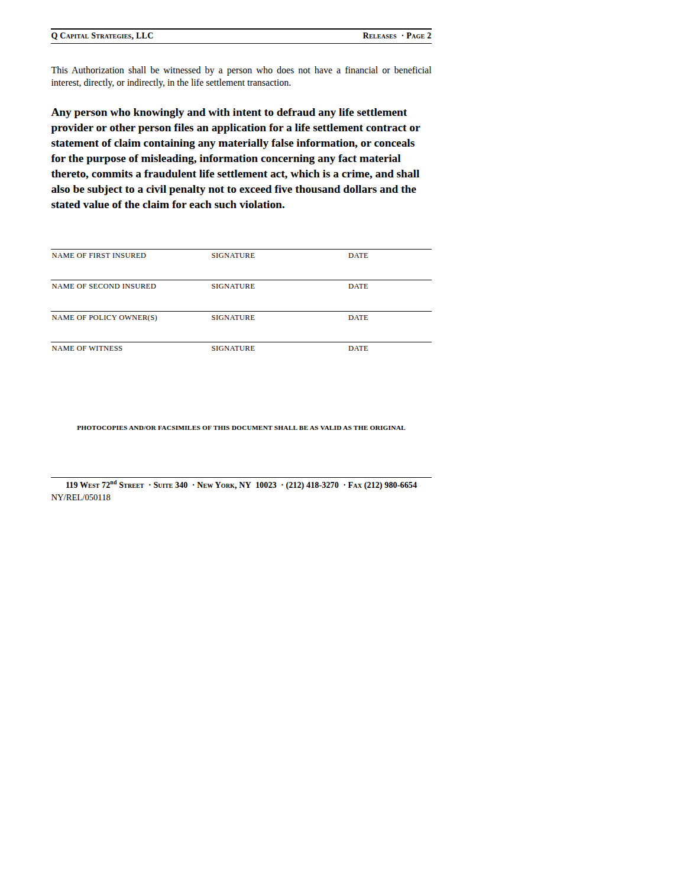Q Capital Strategies, LLC
Releases · Page 2
This Authorization shall be witnessed by a person who does not have a financial or beneficial interest, directly, or indirectly, in the life settlement transaction.
Any person who knowingly and with intent to defraud any life settlement provider or other person files an application for a life settlement contract or statement of claim containing any materially false information, or conceals for the purpose of misleading, information concerning any fact material thereto, commits a fraudulent life settlement act, which is a crime, and shall also be subject to a civil penalty not to exceed five thousand dollars and the stated value of the claim for each such violation.
| NAME OF FIRST INSURED | SIGNATURE | DATE |
| NAME OF SECOND INSURED | SIGNATURE | DATE |
| NAME OF POLICY OWNER(S) | SIGNATURE | DATE |
| NAME OF WITNESS | SIGNATURE | DATE |
PHOTOCOPIES AND/OR FACSIMILES OF THIS DOCUMENT SHALL BE AS VALID AS THE ORIGINAL
119 West 72nd Street · Suite 340 · New York, NY 10023 · (212) 418-3270 · Fax (212) 980-6654
NY/REL/050118